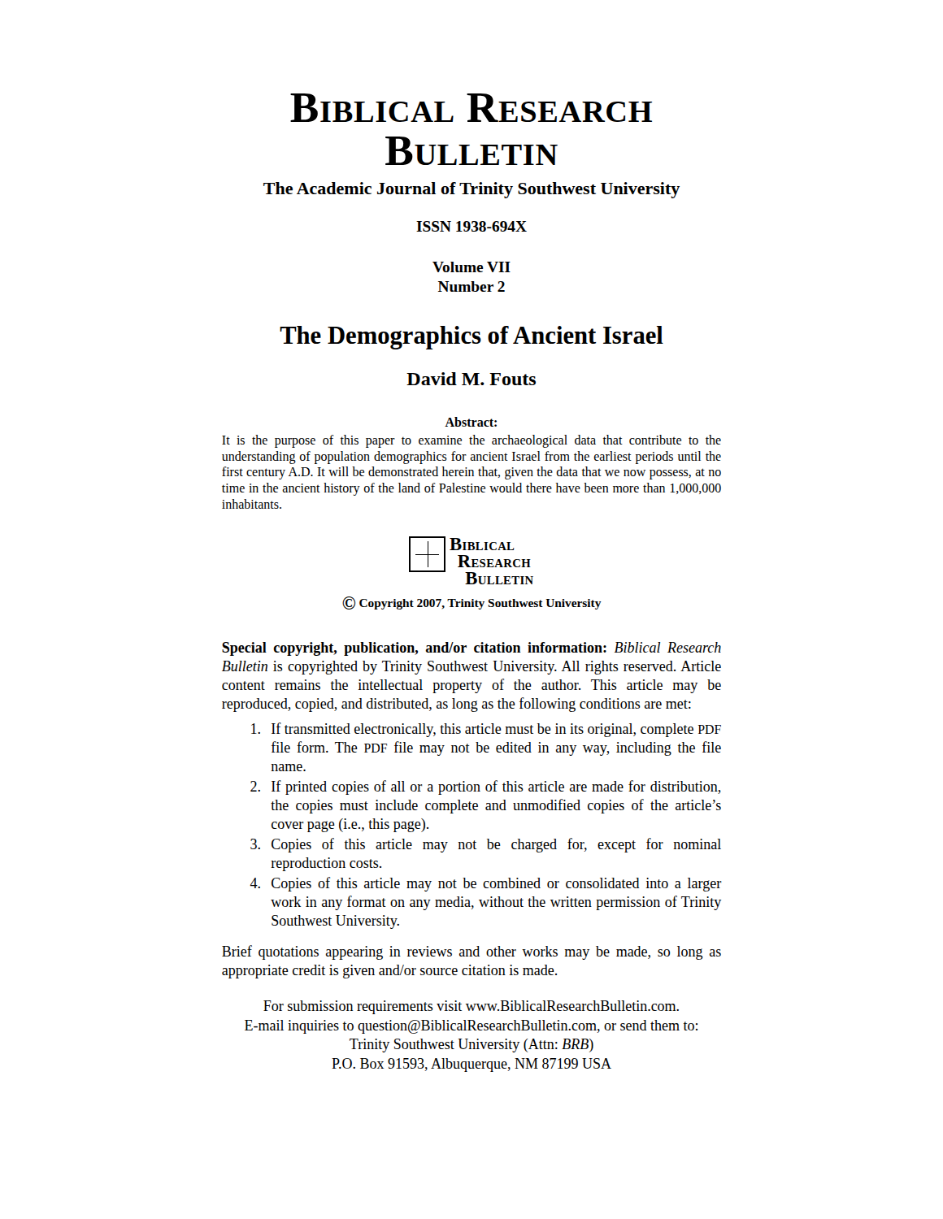BIBLICAL RESEARCH BULLETIN
The Academic Journal of Trinity Southwest University
ISSN 1938-694X
Volume VII
Number 2
The Demographics of Ancient Israel
David M. Fouts
Abstract:
It is the purpose of this paper to examine the archaeological data that contribute to the understanding of population demographics for ancient Israel from the earliest periods until the first century A.D. It will be demonstrated herein that, given the data that we now possess, at no time in the ancient history of the land of Palestine would there have been more than 1,000,000 inhabitants.
BIBLICAL
RESEARCH
BULLETIN
© Copyright 2007, Trinity Southwest University
Special copyright, publication, and/or citation information: Biblical Research Bulletin is copyrighted by Trinity Southwest University. All rights reserved. Article content remains the intellectual property of the author. This article may be reproduced, copied, and distributed, as long as the following conditions are met:
If transmitted electronically, this article must be in its original, complete PDF file form. The PDF file may not be edited in any way, including the file name.
If printed copies of all or a portion of this article are made for distribution, the copies must include complete and unmodified copies of the article’s cover page (i.e., this page).
Copies of this article may not be charged for, except for nominal reproduction costs.
Copies of this article may not be combined or consolidated into a larger work in any format on any media, without the written permission of Trinity Southwest University.
Brief quotations appearing in reviews and other works may be made, so long as appropriate credit is given and/or source citation is made.
For submission requirements visit www.BiblicalResearchBulletin.com.
E-mail inquiries to question@BiblicalResearchBulletin.com, or send them to:
Trinity Southwest University (Attn: BRB)
P.O. Box 91593, Albuquerque, NM 87199 USA